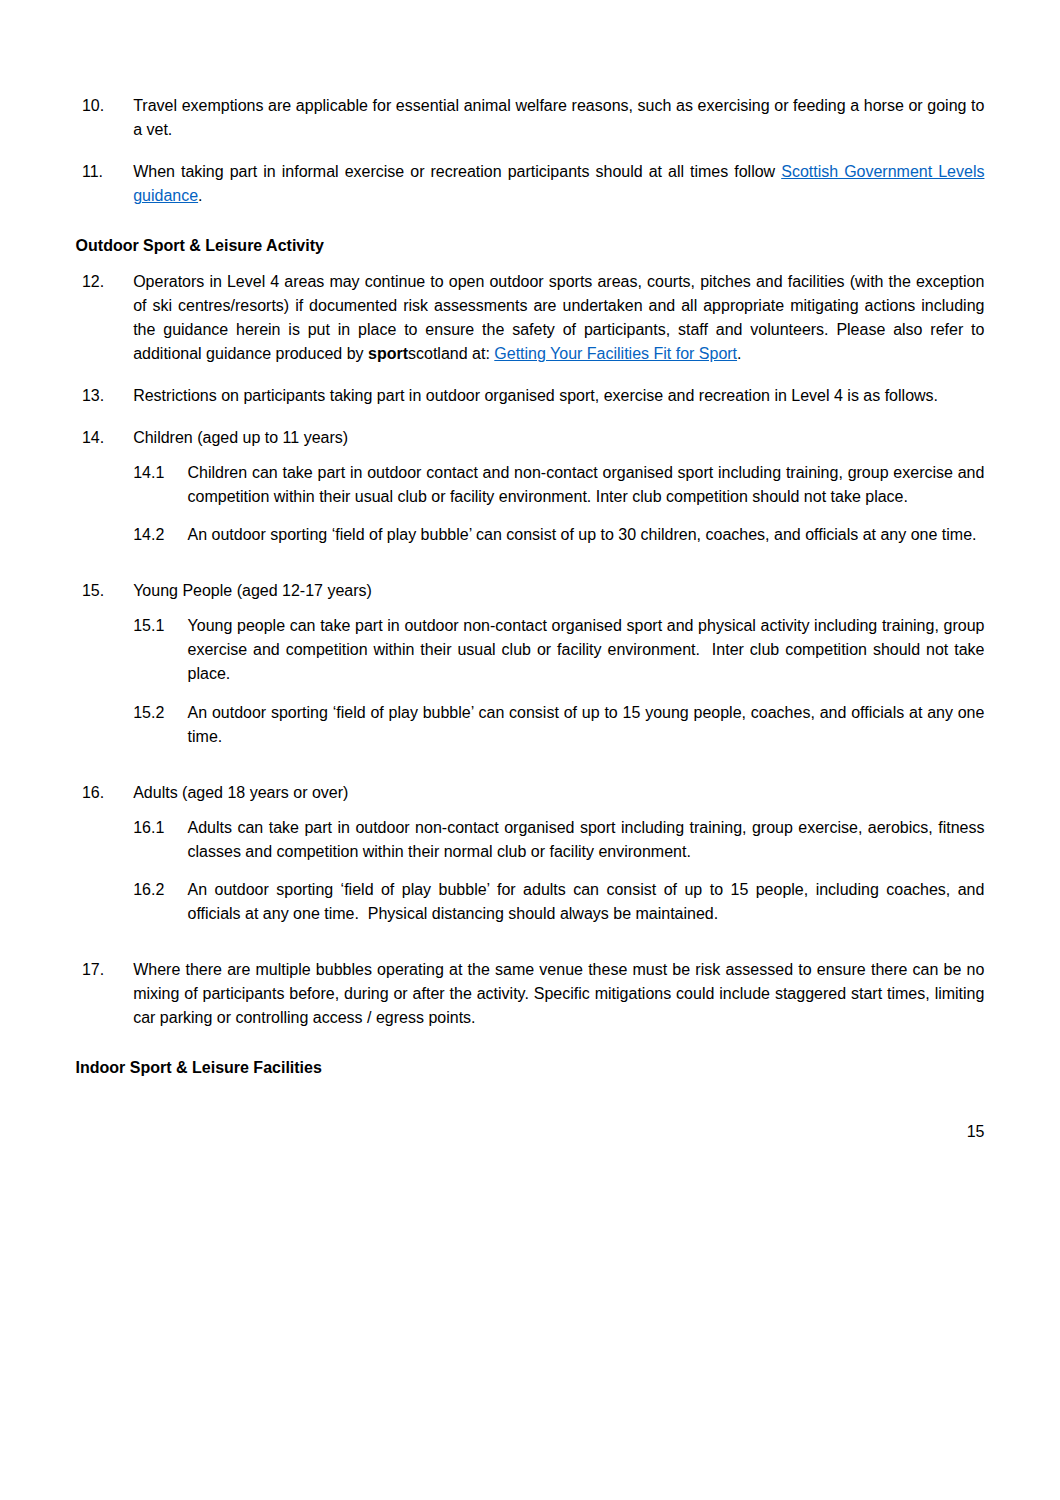Travel exemptions are applicable for essential animal welfare reasons, such as exercising or feeding a horse or going to a vet.
When taking part in informal exercise or recreation participants should at all times follow Scottish Government Levels guidance.
Outdoor Sport & Leisure Activity
Operators in Level 4 areas may continue to open outdoor sports areas, courts, pitches and facilities (with the exception of ski centres/resorts) if documented risk assessments are undertaken and all appropriate mitigating actions including the guidance herein is put in place to ensure the safety of participants, staff and volunteers. Please also refer to additional guidance produced by sportscotland at: Getting Your Facilities Fit for Sport.
Restrictions on participants taking part in outdoor organised sport, exercise and recreation in Level 4 is as follows.
Children (aged up to 11 years)
14.1 Children can take part in outdoor contact and non-contact organised sport including training, group exercise and competition within their usual club or facility environment. Inter club competition should not take place.
14.2 An outdoor sporting ‘field of play bubble’ can consist of up to 30 children, coaches, and officials at any one time.
Young People (aged 12-17 years)
15.1 Young people can take part in outdoor non-contact organised sport and physical activity including training, group exercise and competition within their usual club or facility environment. Inter club competition should not take place.
15.2 An outdoor sporting ‘field of play bubble’ can consist of up to 15 young people, coaches, and officials at any one time.
Adults (aged 18 years or over)
16.1 Adults can take part in outdoor non-contact organised sport including training, group exercise, aerobics, fitness classes and competition within their normal club or facility environment.
16.2 An outdoor sporting ‘field of play bubble’ for adults can consist of up to 15 people, including coaches, and officials at any one time. Physical distancing should always be maintained.
Where there are multiple bubbles operating at the same venue these must be risk assessed to ensure there can be no mixing of participants before, during or after the activity. Specific mitigations could include staggered start times, limiting car parking or controlling access / egress points.
Indoor Sport & Leisure Facilities
15